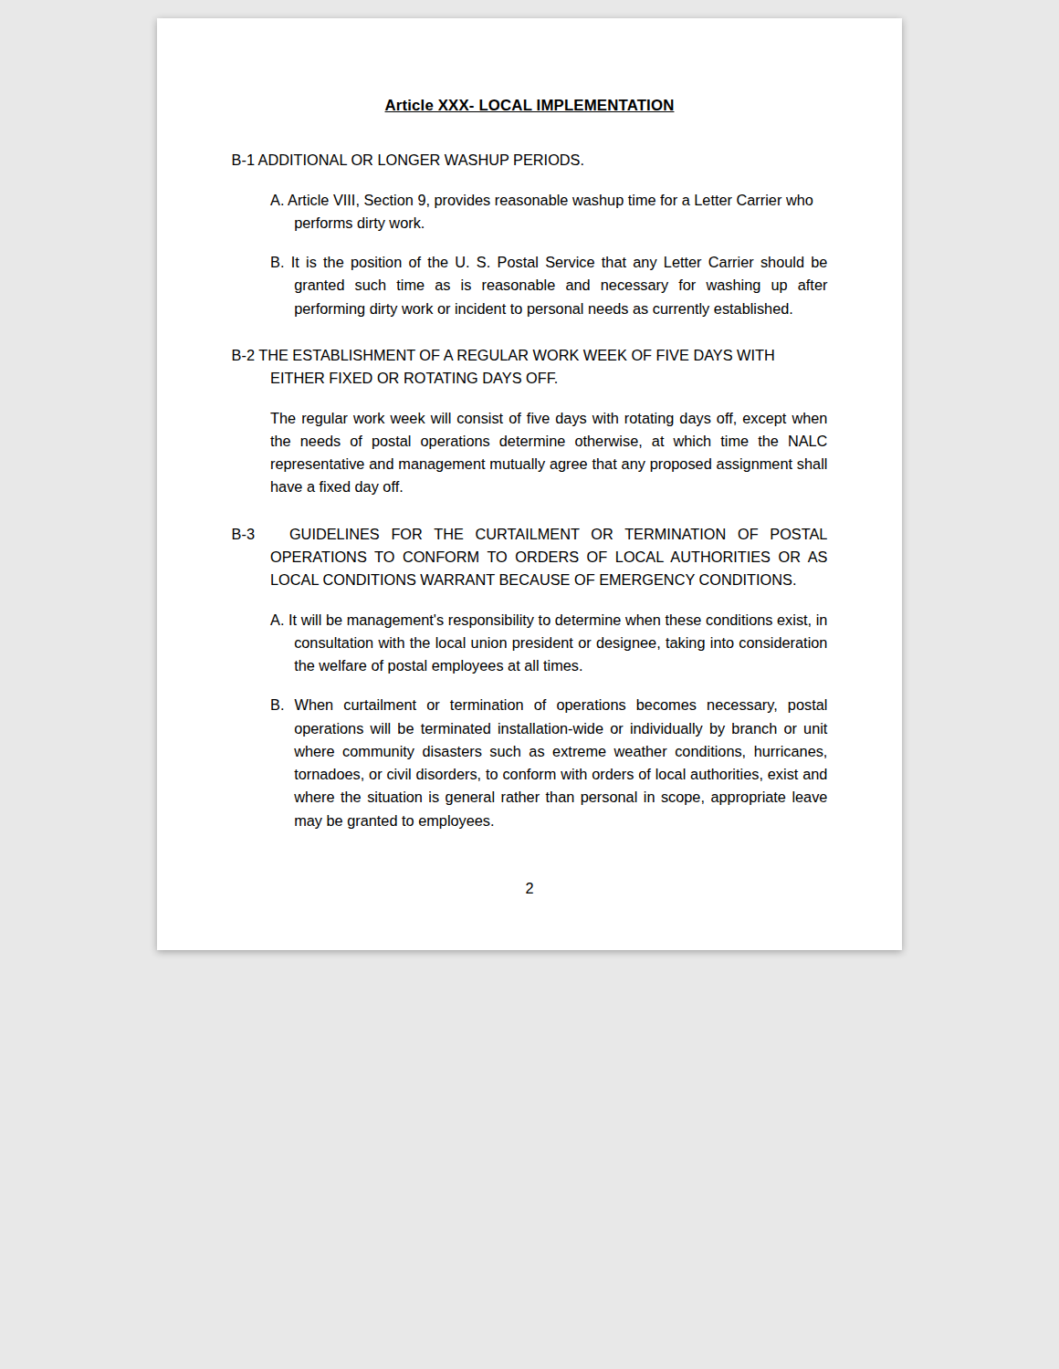Article XXX- LOCAL IMPLEMENTATION
B-1 ADDITIONAL OR LONGER WASHUP PERIODS.
A. Article VIII, Section 9, provides reasonable washup time for a Letter Carrier who performs dirty work.
B. It is the position of the U. S. Postal Service that any Letter Carrier should be granted such time as is reasonable and necessary for washing up after performing dirty work or incident to personal needs as currently established.
B-2 THE ESTABLISHMENT OF A REGULAR WORK WEEK OF FIVE DAYS WITH EITHER FIXED OR ROTATING DAYS OFF.
The regular work week will consist of five days with rotating days off, except when the needs of postal operations determine otherwise, at which time the NALC representative and management mutually agree that any proposed assignment shall have a fixed day off.
B-3 GUIDELINES FOR THE CURTAILMENT OR TERMINATION OF POSTAL OPERATIONS TO CONFORM TO ORDERS OF LOCAL AUTHORITIES OR AS LOCAL CONDITIONS WARRANT BECAUSE OF EMERGENCY CONDITIONS.
A. It will be management's responsibility to determine when these conditions exist, in consultation with the local union president or designee, taking into consideration the welfare of postal employees at all times.
B. When curtailment or termination of operations becomes necessary, postal operations will be terminated installation-wide or individually by branch or unit where community disasters such as extreme weather conditions, hurricanes, tornadoes, or civil disorders, to conform with orders of local authorities, exist and where the situation is general rather than personal in scope, appropriate leave may be granted to employees.
2